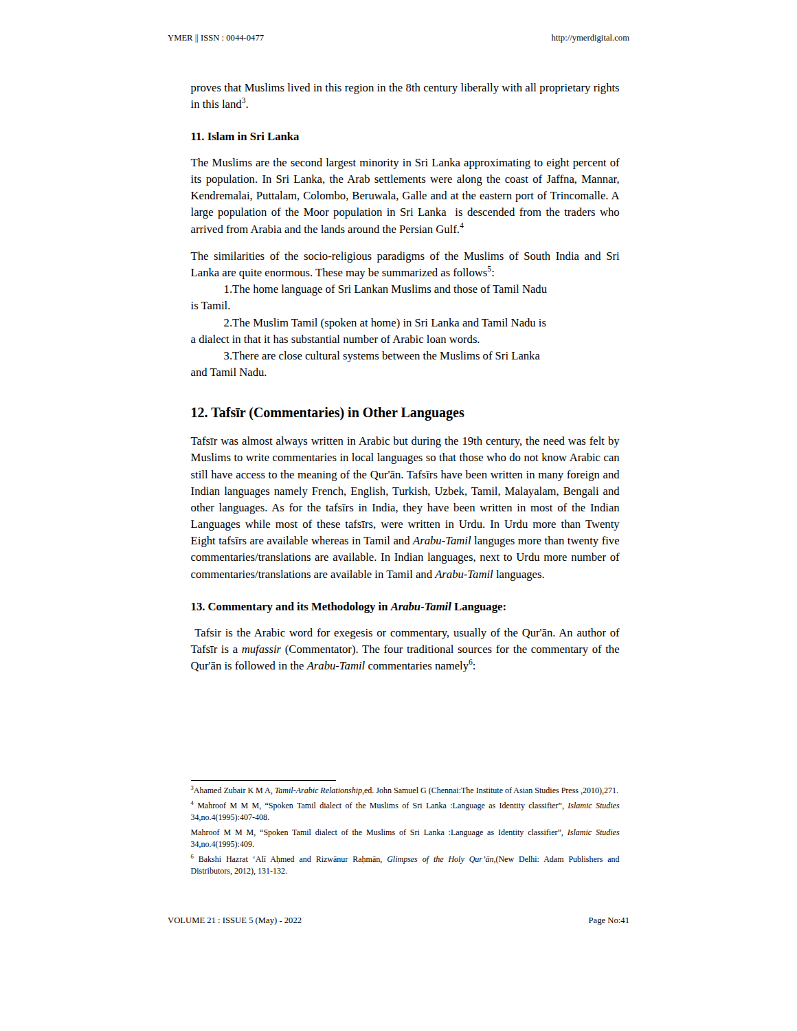YMER || ISSN : 0044-0477
http://ymerdigital.com
proves that Muslims lived in this region in the 8th century liberally with all proprietary rights in this land3.
11. Islam in Sri Lanka
The Muslims are the second largest minority in Sri Lanka approximating to eight percent of its population. In Sri Lanka, the Arab settlements were along the coast of Jaffna, Mannar, Kendremalai, Puttalam, Colombo, Beruwala, Galle and at the eastern port of Trincomalle. A large population of the Moor population in Sri Lanka is descended from the traders who arrived from Arabia and the lands around the Persian Gulf.4
The similarities of the socio-religious paradigms of the Muslims of South India and Sri Lanka are quite enormous. These may be summarized as follows5:
1.The home language of Sri Lankan Muslims and those of Tamil Nadu
is Tamil.
2.The Muslim Tamil (spoken at home) in Sri Lanka and Tamil Nadu is
a dialect in that it has substantial number of Arabic loan words.
3.There are close cultural systems between the Muslims of Sri Lanka
and Tamil Nadu.
12. Tafsīr (Commentaries) in Other Languages
Tafsīr was almost always written in Arabic but during the 19th century, the need was felt by Muslims to write commentaries in local languages so that those who do not know Arabic can still have access to the meaning of the Qur'ān. Tafsīrs have been written in many foreign and Indian languages namely French, English, Turkish, Uzbek, Tamil, Malayalam, Bengali and other languages. As for the tafsīrs in India, they have been written in most of the Indian Languages while most of these tafsīrs, were written in Urdu. In Urdu more than Twenty Eight tafsīrs are available whereas in Tamil and Arabu-Tamil languges more than twenty five commentaries/translations are available. In Indian languages, next to Urdu more number of commentaries/translations are available in Tamil and Arabu-Tamil languages.
13. Commentary and its Methodology in Arabu-Tamil Language:
Tafsir is the Arabic word for exegesis or commentary, usually of the Qur'ān. An author of Tafsīr is a mufassir (Commentator). The four traditional sources for the commentary of the Qur'ān is followed in the Arabu-Tamil commentaries namely6:
3Ahamed Zubair K M A, Tamil-Arabic Relationship,ed. John Samuel G (Chennai:The Institute of Asian Studies Press ,2010),271.
4 Mahroof M M M, “Spoken Tamil dialect of the Muslims of Sri Lanka :Language as Identity classifier”, Islamic Studies 34,no.4(1995):407-408.
Mahroof M M M, “Spoken Tamil dialect of the Muslims of Sri Lanka :Language as Identity classifier”, Islamic Studies 34,no.4(1995):409.
6 Bakshi Hazrat ‘Alī Aḥmed and Rizwānur Raḥmān, Glimpses of the Holy Qur’ān,(New Delhi: Adam Publishers and Distributors, 2012), 131-132.
VOLUME 21 : ISSUE 5 (May) - 2022
Page No:41